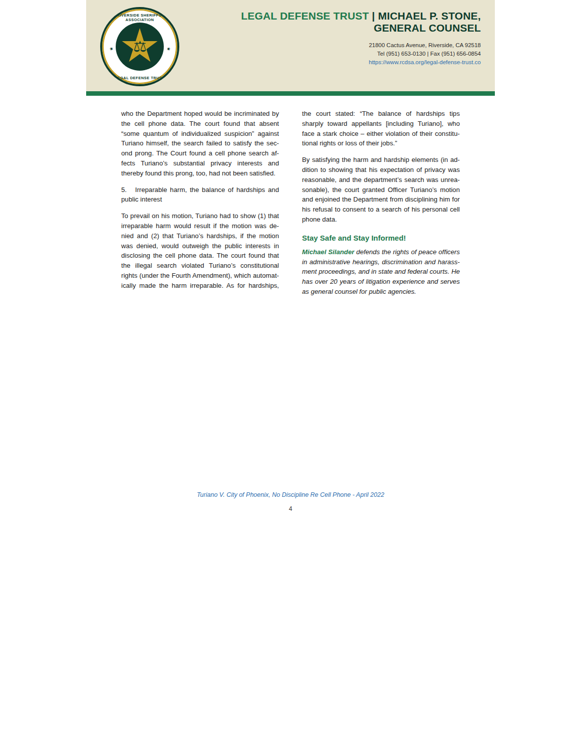RIVERSIDE SHERIFFS' ASSOCIATION LEGAL DEFENSE TRUST ★ ★
⚖
LEGAL DEFENSE TRUST | MICHAEL P. STONE,
GENERAL COUNSEL
21800 Cactus Avenue, Riverside, CA 92518
Tel (951) 653-0130 | Fax (951) 656-0854
https://www.rcdsa.org/legal-defense-trust.co
who the Department hoped would be incriminated by the cell phone data. The court found that absent “some quantum of individualized suspicion” against Turiano himself, the search failed to satisfy the second prong. The Court found a cell phone search affects Turiano’s substantial privacy interests and thereby found this prong, too, had not been satisfied.
5. Irreparable harm, the balance of hardships and public interest
To prevail on his motion, Turiano had to show (1) that irreparable harm would result if the motion was denied and (2) that Turiano’s hardships, if the motion was denied, would outweigh the public interests in disclosing the cell phone data. The court found that the illegal search violated Turiano’s constitutional rights (under the Fourth Amendment), which automatically made the harm irreparable. As for hardships, the court stated: “The balance of hardships tips sharply toward appellants [including Turiano], who face a stark choice – either violation of their constitutional rights or loss of their jobs.”
By satisfying the harm and hardship elements (in addition to showing that his expectation of privacy was reasonable, and the department’s search was unreasonable), the court granted Officer Turiano’s motion and enjoined the Department from disciplining him for his refusal to consent to a search of his personal cell phone data.
Stay Safe and Stay Informed!
Michael Silander defends the rights of peace officers in administrative hearings, discrimination and harassment proceedings, and in state and federal courts. He has over 20 years of litigation experience and serves as general counsel for public agencies.
Turiano V. City of Phoenix, No Discipline Re Cell Phone - April 2022
4